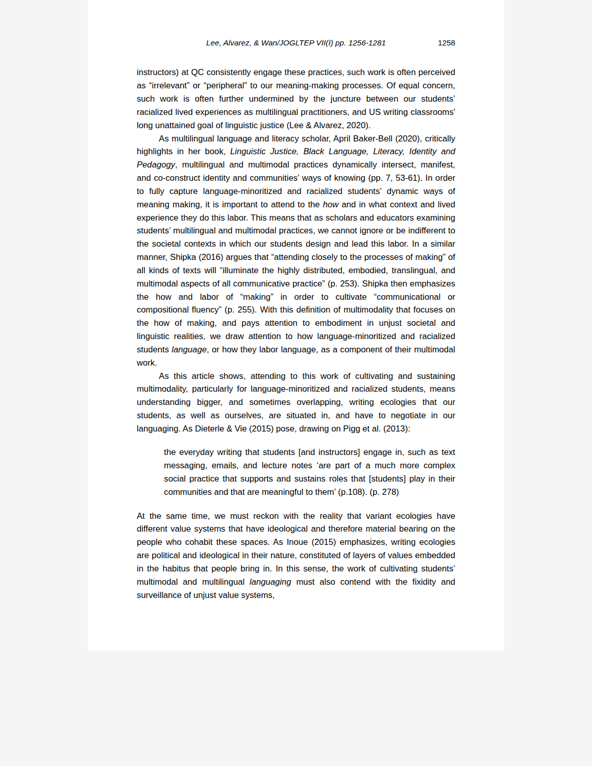Lee, Alvarez, & Wan/JOGLTEP VII(I) pp. 1256-1281 1258
instructors) at QC consistently engage these practices, such work is often perceived as “irrelevant” or “peripheral” to our meaning-making processes. Of equal concern, such work is often further undermined by the juncture between our students’ racialized lived experiences as multilingual practitioners, and US writing classrooms' long unattained goal of linguistic justice (Lee & Alvarez, 2020).
As multilingual language and literacy scholar, April Baker-Bell (2020), critically highlights in her book, Linguistic Justice, Black Language, Literacy, Identity and Pedagogy, multilingual and multimodal practices dynamically intersect, manifest, and co-construct identity and communities’ ways of knowing (pp. 7, 53-61). In order to fully capture language-minoritized and racialized students’ dynamic ways of meaning making, it is important to attend to the how and in what context and lived experience they do this labor. This means that as scholars and educators examining students’ multilingual and multimodal practices, we cannot ignore or be indifferent to the societal contexts in which our students design and lead this labor. In a similar manner, Shipka (2016) argues that “attending closely to the processes of making” of all kinds of texts will “illuminate the highly distributed, embodied, translingual, and multimodal aspects of all communicative practice” (p. 253). Shipka then emphasizes the how and labor of “making” in order to cultivate “communicational or compositional fluency” (p. 255). With this definition of multimodality that focuses on the how of making, and pays attention to embodiment in unjust societal and linguistic realities, we draw attention to how language-minoritized and racialized students language, or how they labor language, as a component of their multimodal work.
As this article shows, attending to this work of cultivating and sustaining multimodality, particularly for language-minoritized and racialized students, means understanding bigger, and sometimes overlapping, writing ecologies that our students, as well as ourselves, are situated in, and have to negotiate in our languaging. As Dieterle & Vie (2015) pose, drawing on Pigg et al. (2013):
the everyday writing that students [and instructors] engage in, such as text messaging, emails, and lecture notes ‘are part of a much more complex social practice that supports and sustains roles that [students] play in their communities and that are meaningful to them’ (p.108). (p. 278)
At the same time, we must reckon with the reality that variant ecologies have different value systems that have ideological and therefore material bearing on the people who cohabit these spaces. As Inoue (2015) emphasizes, writing ecologies are political and ideological in their nature, constituted of layers of values embedded in the habitus that people bring in. In this sense, the work of cultivating students’ multimodal and multilingual languaging must also contend with the fixidity and surveillance of unjust value systems,